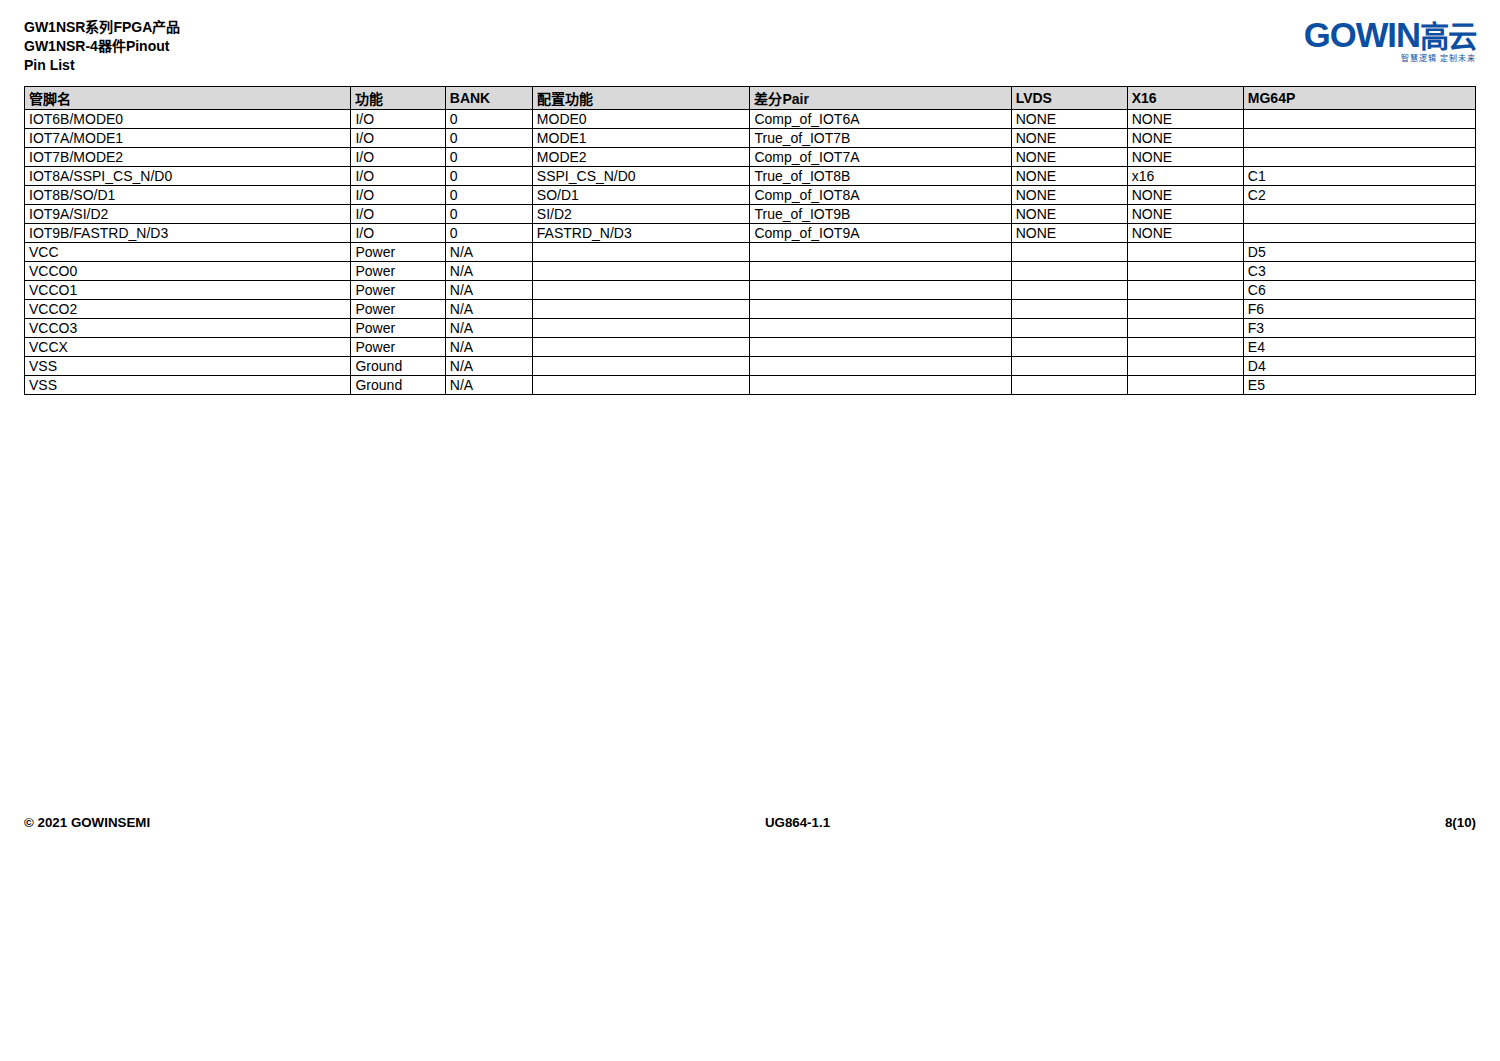GW1NSR系列FPGA产品
GW1NSR-4器件Pinout
Pin List
GOWIN高云
智慧逻辑 定制未来
| 管脚名 | 功能 | BANK | 配置功能 | 差分Pair | LVDS | X16 | MG64P |
| --- | --- | --- | --- | --- | --- | --- | --- |
| IOT6B/MODE0 | I/O | 0 | MODE0 | Comp_of_IOT6A | NONE | NONE | |
| IOT7A/MODE1 | I/O | 0 | MODE1 | True_of_IOT7B | NONE | NONE | |
| IOT7B/MODE2 | I/O | 0 | MODE2 | Comp_of_IOT7A | NONE | NONE | |
| IOT8A/SSPI_CS_N/D0 | I/O | 0 | SSPI_CS_N/D0 | True_of_IOT8B | NONE | x16 | C1 |
| IOT8B/SO/D1 | I/O | 0 | SO/D1 | Comp_of_IOT8A | NONE | NONE | C2 |
| IOT9A/SI/D2 | I/O | 0 | SI/D2 | True_of_IOT9B | NONE | NONE | |
| IOT9B/FASTRD_N/D3 | I/O | 0 | FASTRD_N/D3 | Comp_of_IOT9A | NONE | NONE | |
| VCC | Power | N/A | | | | | D5 |
| VCCO0 | Power | N/A | | | | | C3 |
| VCCO1 | Power | N/A | | | | | C6 |
| VCCO2 | Power | N/A | | | | | F6 |
| VCCO3 | Power | N/A | | | | | F3 |
| VCCX | Power | N/A | | | | | E4 |
| VSS | Ground | N/A | | | | | D4 |
| VSS | Ground | N/A | | | | | E5 |
© 2021 GOWINSEMI
UG864-1.1
8(10)